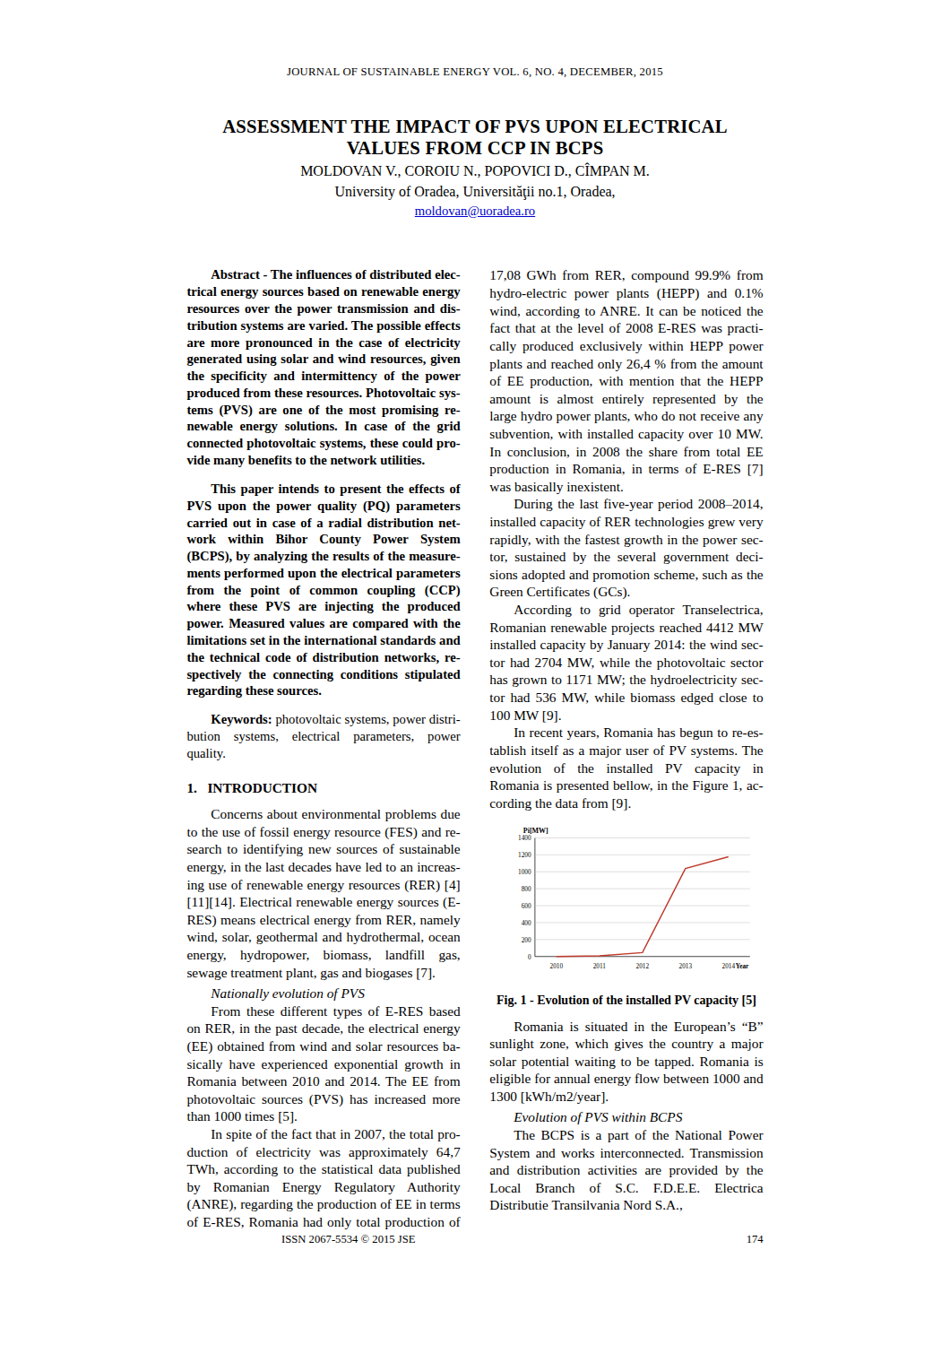JOURNAL OF SUSTAINABLE ENERGY VOL. 6, NO. 4, DECEMBER, 2015
Assessment the Impact of PVS upon Electrical
Values from CCP in BCPS
MOLDOVAN V., COROIU N., POPOVICI D., CÎMPAN M.
University of Oradea, Universităţii no.1, Oradea,
moldovan@uoradea.ro
Abstract - The influences of distributed electrical energy sources based on renewable energy resources over the power transmission and distribution systems are varied. The possible effects are more pronounced in the case of electricity generated using solar and wind resources, given the specificity and intermittency of the power produced from these resources. Photovoltaic systems (PVS) are one of the most promising renewable energy solutions. In case of the grid connected photovoltaic systems, these could provide many benefits to the network utilities.
This paper intends to present the effects of PVS upon the power quality (PQ) parameters carried out in case of a radial distribution network within Bihor County Power System (BCPS), by analyzing the results of the measurements performed upon the electrical parameters from the point of common coupling (CCP) where these PVS are injecting the produced power. Measured values are compared with the limitations set in the international standards and the technical code of distribution networks, respectively the connecting conditions stipulated regarding these sources.
Keywords: photovoltaic systems, power distribution systems, electrical parameters, power quality.
1. Introduction
Concerns about environmental problems due to the use of fossil energy resource (FES) and research to identifying new sources of sustainable energy, in the last decades have led to an increasing use of renewable energy resources (RER) [4][11][14]. Electrical renewable energy sources (E-RES) means electrical energy from RER, namely wind, solar, geothermal and hydrothermal, ocean energy, hydropower, biomass, landfill gas, sewage treatment plant, gas and biogases [7].
Nationally evolution of PVS
From these different types of E-RES based on RER, in the past decade, the electrical energy (EE) obtained from wind and solar resources basically have experienced exponential growth in Romania between 2010 and 2014. The EE from photovoltaic sources (PVS) has increased more than 1000 times [5].
In spite of the fact that in 2007, the total production of electricity was approximately 64,7 TWh, according to the statistical data published by Romanian Energy Regulatory Authority (ANRE), regarding the production of EE in terms of E-RES, Romania had only total production of 17,08 GWh from RER, compound 99.9% from hydro-electric power plants (HEPP) and 0.1% wind, according to ANRE. It can be noticed the fact that at the level of 2008 E-RES was practically produced exclusively within HEPP power plants and reached only 26,4 % from the amount of EE production, with mention that the HEPP amount is almost entirely represented by the large hydro power plants, who do not receive any subvention, with installed capacity over 10 MW. In conclusion, in 2008 the share from total EE production in Romania, in terms of E-RES [7] was basically inexistent.
During the last five-year period 2008–2014, installed capacity of RER technologies grew very rapidly, with the fastest growth in the power sector, sustained by the several government decisions adopted and promotion scheme, such as the Green Certificates (GCs).
According to grid operator Transelectrica, Romanian renewable projects reached 4412 MW installed capacity by January 2014: the wind sector had 2704 MW, while the photovoltaic sector has grown to 1171 MW; the hydroelectricity sector had 536 MW, while biomass edged close to 100 MW [9].
In recent years, Romania has begun to re-establish itself as a major user of PV systems. The evolution of the installed PV capacity in Romania is presented bellow, in the Figure 1, according the data from [9].
Pi[MW] 1400 1200 1000 800 600 400 200 0 2010 2011 2012 2013 2014 Year
Fig. 1 - Evolution of the installed PV capacity [5]
Romania is situated in the European’s “B” sunlight zone, which gives the country a major solar potential waiting to be tapped. Romania is eligible for annual energy flow between 1000 and 1300 [kWh/m2/year].
Evolution of PVS within BCPS
The BCPS is a part of the National Power System and works interconnected. Transmission and distribution activities are provided by the Local Branch of S.C. F.D.E.E. Electrica Distributie Transilvania Nord S.A.,
ISSN 2067-5534 © 2015 JSE
174